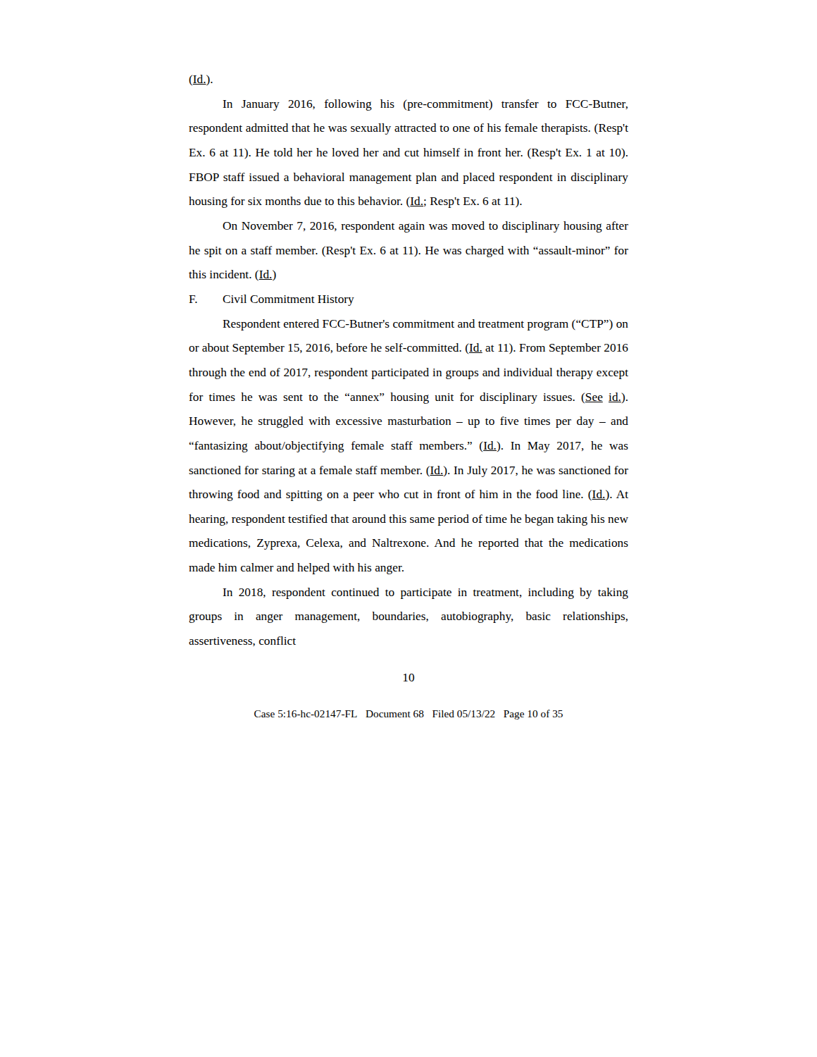(Id.).
In January 2016, following his (pre-commitment) transfer to FCC-Butner, respondent admitted that he was sexually attracted to one of his female therapists. (Resp't Ex. 6 at 11). He told her he loved her and cut himself in front her. (Resp't Ex. 1 at 10). FBOP staff issued a behavioral management plan and placed respondent in disciplinary housing for six months due to this behavior. (Id.; Resp't Ex. 6 at 11).
On November 7, 2016, respondent again was moved to disciplinary housing after he spit on a staff member. (Resp't Ex. 6 at 11). He was charged with “assault-minor” for this incident. (Id.)
F. Civil Commitment History
Respondent entered FCC-Butner's commitment and treatment program (“CTP”) on or about September 15, 2016, before he self-committed. (Id. at 11). From September 2016 through the end of 2017, respondent participated in groups and individual therapy except for times he was sent to the “annex” housing unit for disciplinary issues. (See id.). However, he struggled with excessive masturbation – up to five times per day – and “fantasizing about/objectifying female staff members.” (Id.). In May 2017, he was sanctioned for staring at a female staff member. (Id.). In July 2017, he was sanctioned for throwing food and spitting on a peer who cut in front of him in the food line. (Id.). At hearing, respondent testified that around this same period of time he began taking his new medications, Zyprexa, Celexa, and Naltrexone. And he reported that the medications made him calmer and helped with his anger.
In 2018, respondent continued to participate in treatment, including by taking groups in anger management, boundaries, autobiography, basic relationships, assertiveness, conflict
10
Case 5:16-hc-02147-FL Document 68 Filed 05/13/22 Page 10 of 35